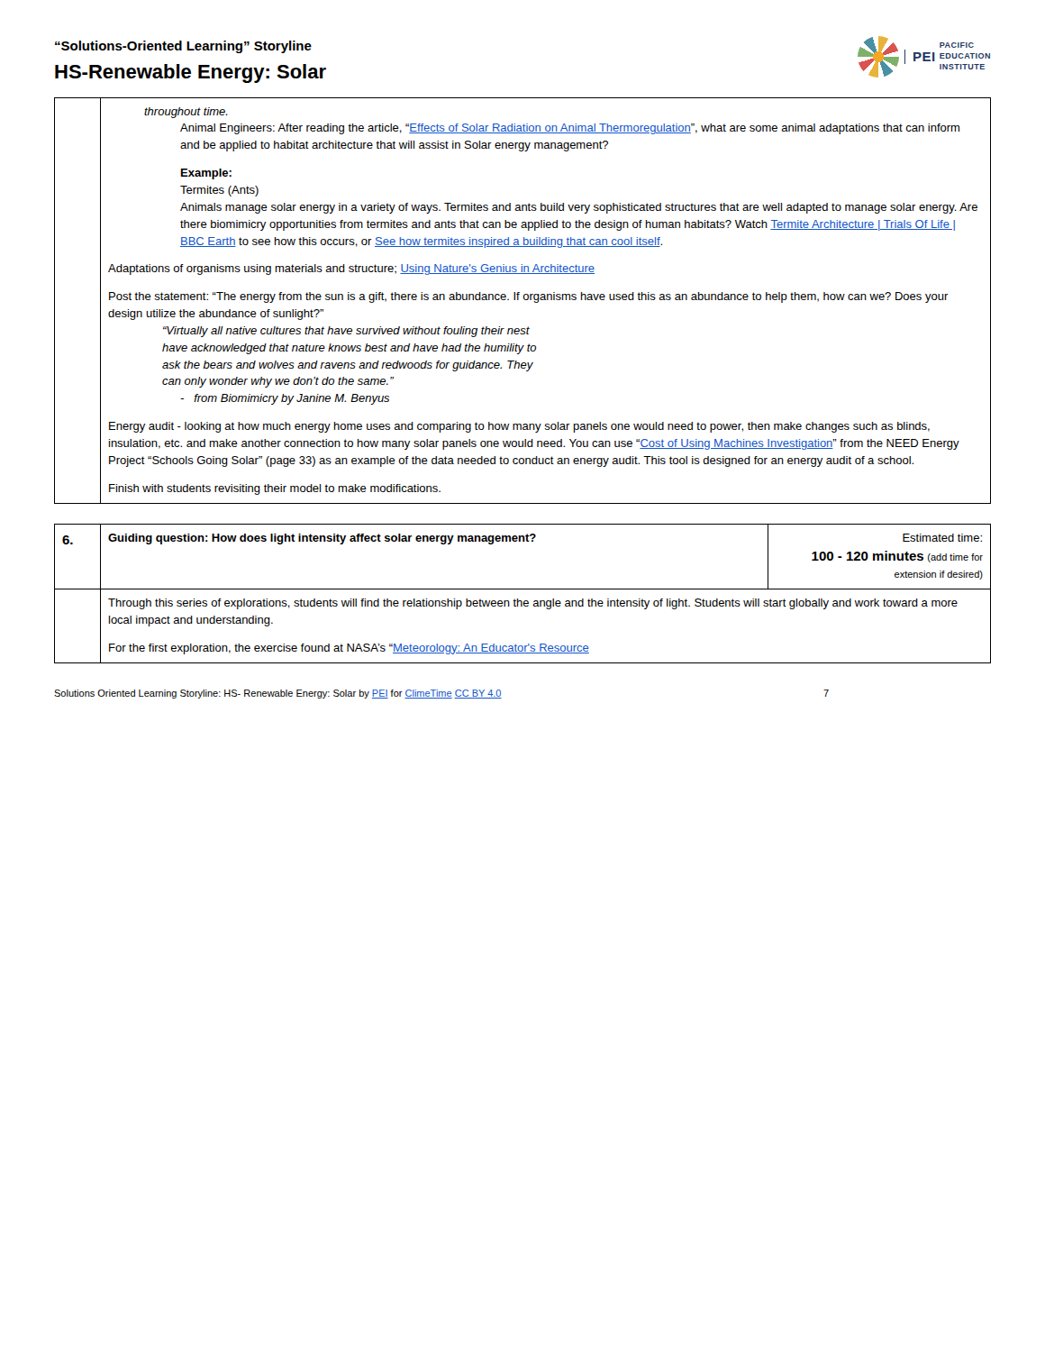PEI PACIFIC
EDUCATION
INSTITUTE
“Solutions-Oriented Learning” Storyline
HS-Renewable Energy: Solar
| | throughout time. Animal Engineers: After reading the article, “ Effects of Solar Radiation on Animal Thermoregulation ”, what are some animal adaptations that can inform and be applied to habitat architecture that will assist in Solar energy management? Example: Termites (Ants) Animals manage solar energy in a variety of ways. Termites and ants build very sophisticated structures that are well adapted to manage solar energy. Are there biomimicry opportunities from termites and ants that can be applied to the design of human habitats? Watch Termite Architecture / Trials Of Life / BBC Earth to see how this occurs, or See how termites inspired a building that can cool itself . Adaptations of organisms using materials and structure; Using Nature's Genius in Architecture Post the statement: “The energy from the sun is a gift, there is an abundance. If organisms have used this as an abundance to help them, how can we? Does your design utilize the abundance of sunlight?” “Virtually all native cultures that have survived without fouling their nest have acknowledged that nature knows best and have had the humility to ask the bears and wolves and ravens and redwoods for guidance. They can only wonder why we don’t do the same.” - from Biomimicry by Janine M. Benyus Energy audit - looking at how much energy home uses and comparing to how many solar panels one would need to power, then make changes such as blinds, insulation, etc. and make another connection to how many solar panels one would need. You can use “ Cost of Using Machines Investigation ” from the NEED Energy Project “Schools Going Solar” (page 33) as an example of the data needed to conduct an energy audit. This tool is designed for an energy audit of a school. Finish with students revisiting their model to make modifications. |
| 6. | Guiding question: How does light intensity affect solar energy management? | Estimated time: 100 - 120 minutes (add time for extension if desired) |
| | Through this series of explorations, students will find the relationship between the angle and the intensity of light. Students will start globally and work toward a more local impact and understanding. For the first exploration, the exercise found at NASA’s “ Meteorology: An Educator's Resource |
7 Solutions Oriented Learning Storyline: HS- Renewable Energy: Solar by PEI for ClimeTime CC BY 4.0